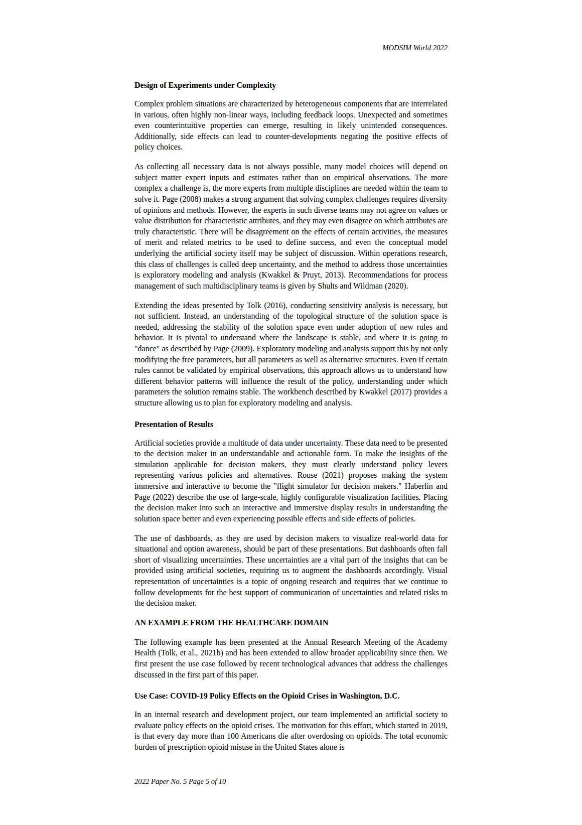MODSIM World 2022
Design of Experiments under Complexity
Complex problem situations are characterized by heterogeneous components that are interrelated in various, often highly non-linear ways, including feedback loops. Unexpected and sometimes even counterintuitive properties can emerge, resulting in likely unintended consequences. Additionally, side effects can lead to counter-developments negating the positive effects of policy choices.
As collecting all necessary data is not always possible, many model choices will depend on subject matter expert inputs and estimates rather than on empirical observations. The more complex a challenge is, the more experts from multiple disciplines are needed within the team to solve it. Page (2008) makes a strong argument that solving complex challenges requires diversity of opinions and methods. However, the experts in such diverse teams may not agree on values or value distribution for characteristic attributes, and they may even disagree on which attributes are truly characteristic. There will be disagreement on the effects of certain activities, the measures of merit and related metrics to be used to define success, and even the conceptual model underlying the artificial society itself may be subject of discussion. Within operations research, this class of challenges is called deep uncertainty, and the method to address those uncertainties is exploratory modeling and analysis (Kwakkel & Pruyt, 2013). Recommendations for process management of such multidisciplinary teams is given by Shults and Wildman (2020).
Extending the ideas presented by Tolk (2016), conducting sensitivity analysis is necessary, but not sufficient. Instead, an understanding of the topological structure of the solution space is needed, addressing the stability of the solution space even under adoption of new rules and behavior. It is pivotal to understand where the landscape is stable, and where it is going to "dance" as described by Page (2009). Exploratory modeling and analysis support this by not only modifying the free parameters, but all parameters as well as alternative structures. Even if certain rules cannot be validated by empirical observations, this approach allows us to understand how different behavior patterns will influence the result of the policy, understanding under which parameters the solution remains stable. The workbench described by Kwakkel (2017) provides a structure allowing us to plan for exploratory modeling and analysis.
Presentation of Results
Artificial societies provide a multitude of data under uncertainty. These data need to be presented to the decision maker in an understandable and actionable form. To make the insights of the simulation applicable for decision makers, they must clearly understand policy levers representing various policies and alternatives. Rouse (2021) proposes making the system immersive and interactive to become the "flight simulator for decision makers." Haberlin and Page (2022) describe the use of large-scale, highly configurable visualization facilities. Placing the decision maker into such an interactive and immersive display results in understanding the solution space better and even experiencing possible effects and side effects of policies.
The use of dashboards, as they are used by decision makers to visualize real-world data for situational and option awareness, should be part of these presentations. But dashboards often fall short of visualizing uncertainties. These uncertainties are a vital part of the insights that can be provided using artificial societies, requiring us to augment the dashboards accordingly. Visual representation of uncertainties is a topic of ongoing research and requires that we continue to follow developments for the best support of communication of uncertainties and related risks to the decision maker.
AN EXAMPLE FROM THE HEALTHCARE DOMAIN
The following example has been presented at the Annual Research Meeting of the Academy Health (Tolk, et al., 2021b) and has been extended to allow broader applicability since then. We first present the use case followed by recent technological advances that address the challenges discussed in the first part of this paper.
Use Case: COVID-19 Policy Effects on the Opioid Crises in Washington, D.C.
In an internal research and development project, our team implemented an artificial society to evaluate policy effects on the opioid crises. The motivation for this effort, which started in 2019, is that every day more than 100 Americans die after overdosing on opioids. The total economic burden of prescription opioid misuse in the United States alone is
2022 Paper No. 5 Page 5 of 10